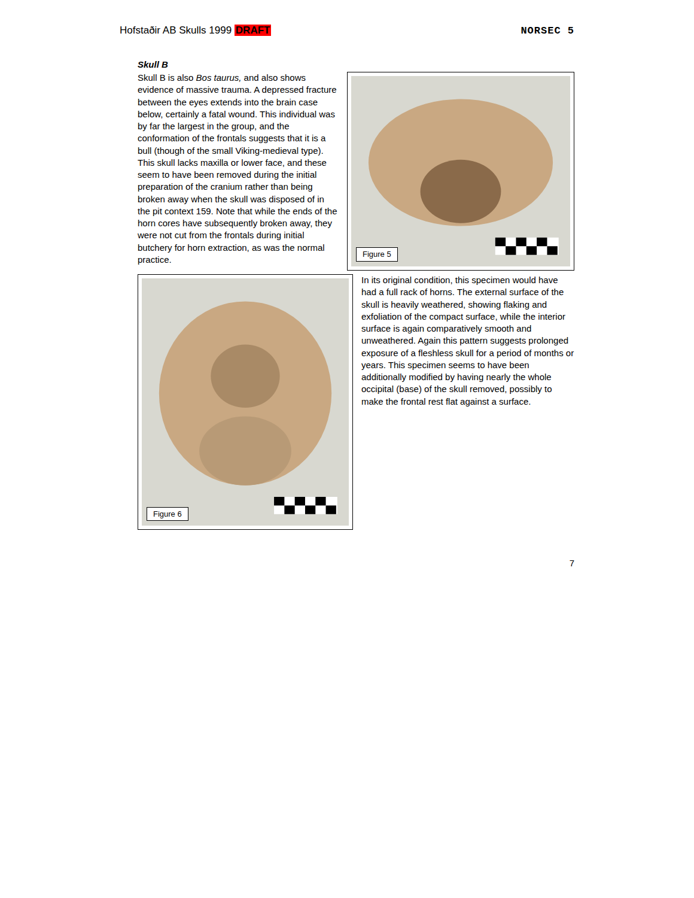Hofstaðir AB Skulls 1999 DRAFT
NORSEC 5
Skull B
Figure 5
Skull B is also Bos taurus, and also shows evidence of massive trauma. A depressed fracture between the eyes extends into the brain case below, certainly a fatal wound. This individual was by far the largest in the group, and the conformation of the frontals suggests that it is a bull (though of the small Viking-medieval type). This skull lacks maxilla or lower face, and these seem to have been removed during the initial preparation of the cranium rather than being broken away when the skull was disposed of in the pit context 159. Note that while the ends of the horn cores have subsequently broken away, they were not cut from the frontals during initial butchery for horn extraction, as was the normal practice.
Figure 6
In its original condition, this specimen would have had a full rack of horns. The external surface of the skull is heavily weathered, showing flaking and exfoliation of the compact surface, while the interior surface is again comparatively smooth and unweathered. Again this pattern suggests prolonged exposure of a fleshless skull for a period of months or years. This specimen seems to have been additionally modified by having nearly the whole occipital (base) of the skull removed, possibly to make the frontal rest flat against a surface.
7